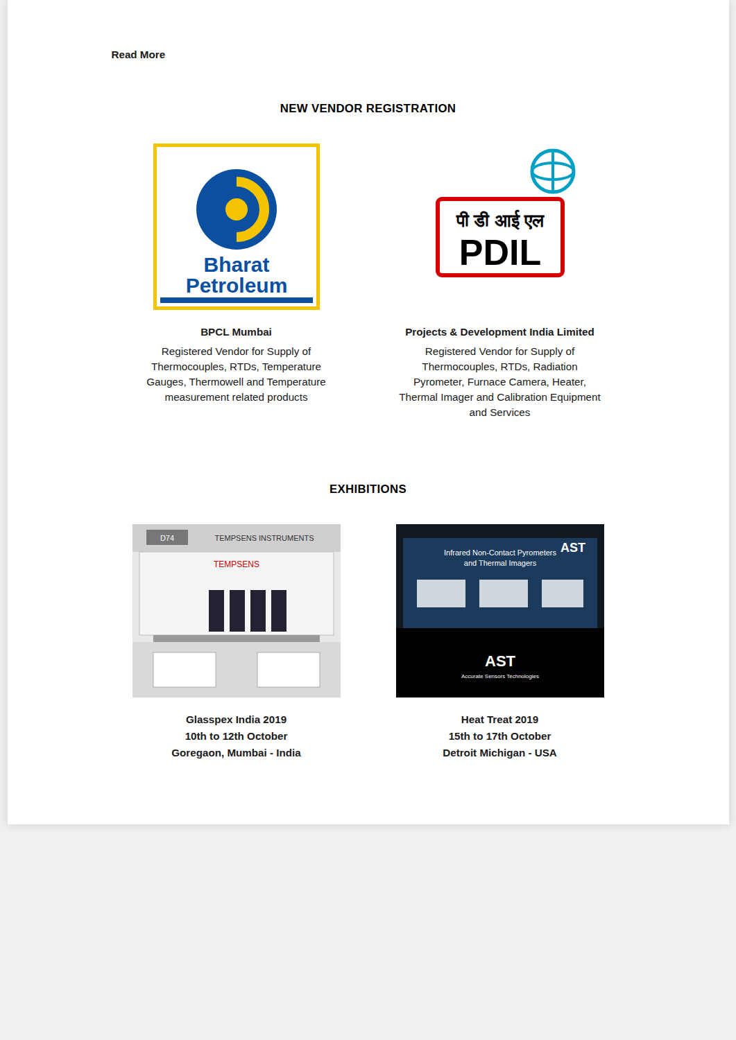Read More
NEW VENDOR REGISTRATION
BPCL Mumbai
Registered Vendor for Supply of Thermocouples, RTDs, Temperature Gauges, Thermowell and Temperature measurement related products
Projects & Development India Limited
Registered Vendor for Supply of Thermocouples, RTDs, Radiation Pyrometer, Furnace Camera, Heater, Thermal Imager and Calibration Equipment and Services
EXHIBITIONS
Glasspex India 2019
10th to 12th October
Goregaon, Mumbai - India
Heat Treat 2019
15th to 17th October
Detroit Michigan - USA